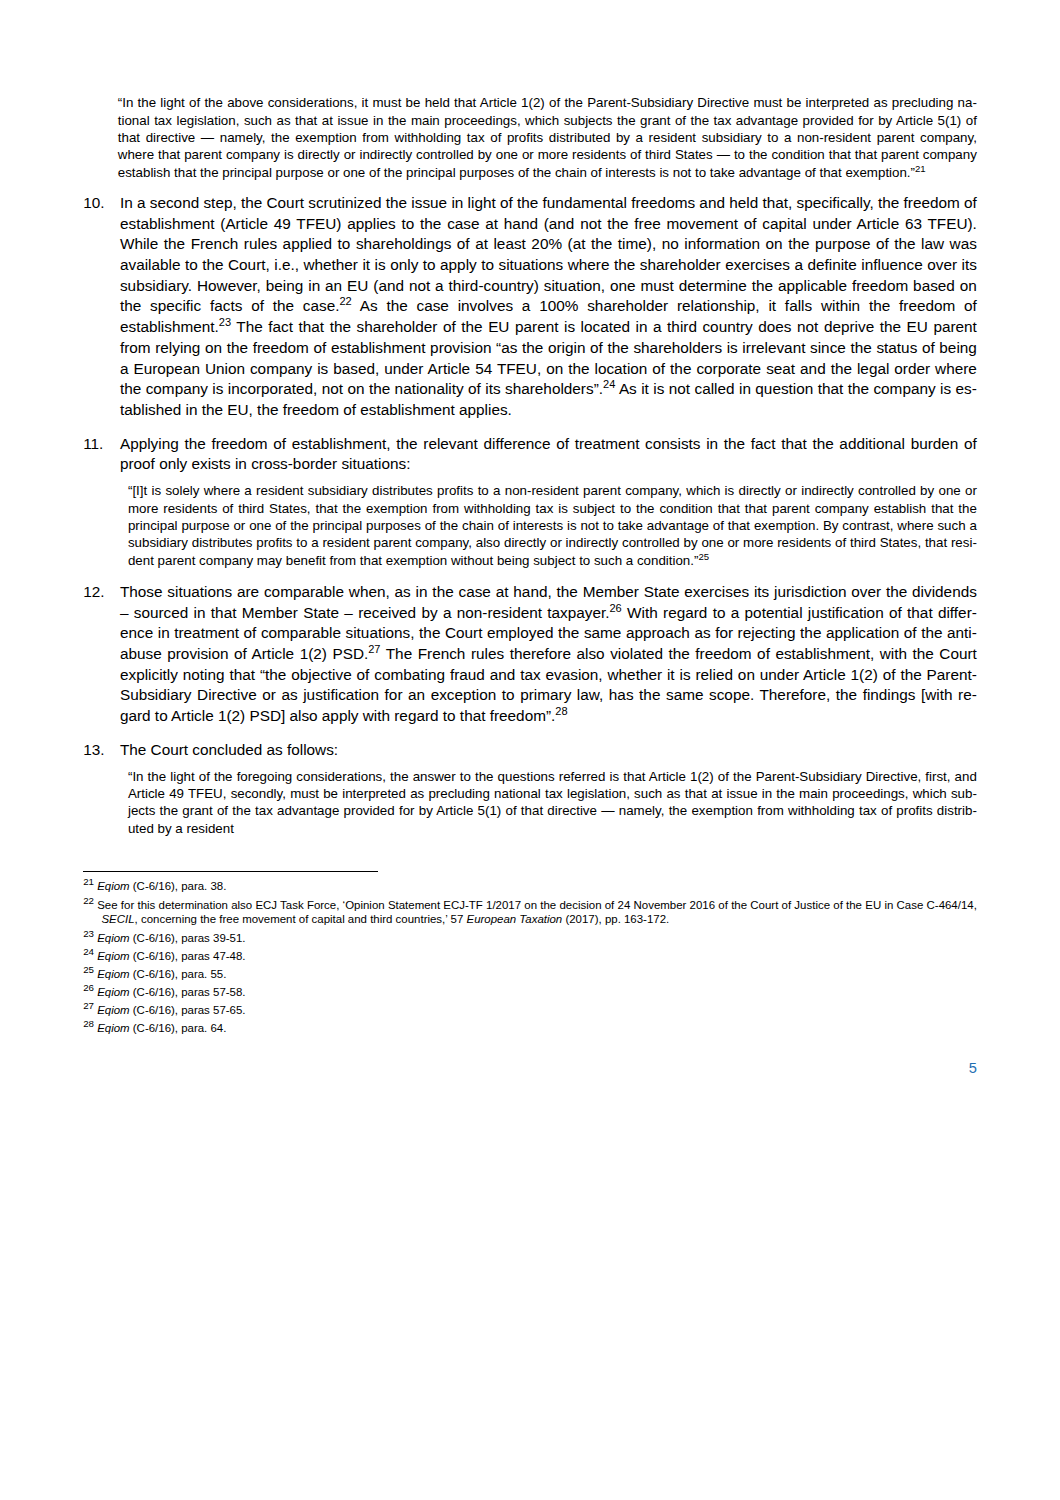“In the light of the above considerations, it must be held that Article 1(2) of the Parent-Subsidiary Directive must be interpreted as precluding national tax legislation, such as that at issue in the main proceedings, which subjects the grant of the tax advantage provided for by Article 5(1) of that directive — namely, the exemption from withholding tax of profits distributed by a resident subsidiary to a non-resident parent company, where that parent company is directly or indirectly controlled by one or more residents of third States — to the condition that that parent company establish that the principal purpose or one of the principal purposes of the chain of interests is not to take advantage of that exemption.”21
In a second step, the Court scrutinized the issue in light of the fundamental freedoms and held that, specifically, the freedom of establishment (Article 49 TFEU) applies to the case at hand (and not the free movement of capital under Article 63 TFEU). While the French rules applied to shareholdings of at least 20% (at the time), no information on the purpose of the law was available to the Court, i.e., whether it is only to apply to situations where the shareholder exercises a definite influence over its subsidiary. However, being in an EU (and not a third-country) situation, one must determine the applicable freedom based on the specific facts of the case.22 As the case involves a 100% shareholder relationship, it falls within the freedom of establishment.23 The fact that the shareholder of the EU parent is located in a third country does not deprive the EU parent from relying on the freedom of establishment provision “as the origin of the shareholders is irrelevant since the status of being a European Union company is based, under Article 54 TFEU, on the location of the corporate seat and the legal order where the company is incorporated, not on the nationality of its shareholders”.24 As it is not called in question that the company is established in the EU, the freedom of establishment applies.
Applying the freedom of establishment, the relevant difference of treatment consists in the fact that the additional burden of proof only exists in cross-border situations:
“[I]t is solely where a resident subsidiary distributes profits to a non-resident parent company, which is directly or indirectly controlled by one or more residents of third States, that the exemption from withholding tax is subject to the condition that that parent company establish that the principal purpose or one of the principal purposes of the chain of interests is not to take advantage of that exemption. By contrast, where such a subsidiary distributes profits to a resident parent company, also directly or indirectly controlled by one or more residents of third States, that resident parent company may benefit from that exemption without being subject to such a condition.”25
Those situations are comparable when, as in the case at hand, the Member State exercises its jurisdiction over the dividends – sourced in that Member State – received by a non-resident taxpayer.26 With regard to a potential justification of that difference in treatment of comparable situations, the Court employed the same approach as for rejecting the application of the anti-abuse provision of Article 1(2) PSD.27 The French rules therefore also violated the freedom of establishment, with the Court explicitly noting that “the objective of combating fraud and tax evasion, whether it is relied on under Article 1(2) of the Parent-Subsidiary Directive or as justification for an exception to primary law, has the same scope. Therefore, the findings [with regard to Article 1(2) PSD] also apply with regard to that freedom”.28
The Court concluded as follows:
“In the light of the foregoing considerations, the answer to the questions referred is that Article 1(2) of the Parent-Subsidiary Directive, first, and Article 49 TFEU, secondly, must be interpreted as precluding national tax legislation, such as that at issue in the main proceedings, which subjects the grant of the tax advantage provided for by Article 5(1) of that directive — namely, the exemption from withholding tax of profits distributed by a resident
21 Eqiom (C-6/16), para. 38.
22 See for this determination also ECJ Task Force, ‘Opinion Statement ECJ-TF 1/2017 on the decision of 24 November 2016 of the Court of Justice of the EU in Case C-464/14, SECIL, concerning the free movement of capital and third countries,’ 57 European Taxation (2017), pp. 163-172.
23 Eqiom (C-6/16), paras 39-51.
24 Eqiom (C-6/16), paras 47-48.
25 Eqiom (C-6/16), para. 55.
26 Eqiom (C-6/16), paras 57-58.
27 Eqiom (C-6/16), paras 57-65.
28 Eqiom (C-6/16), para. 64.
5